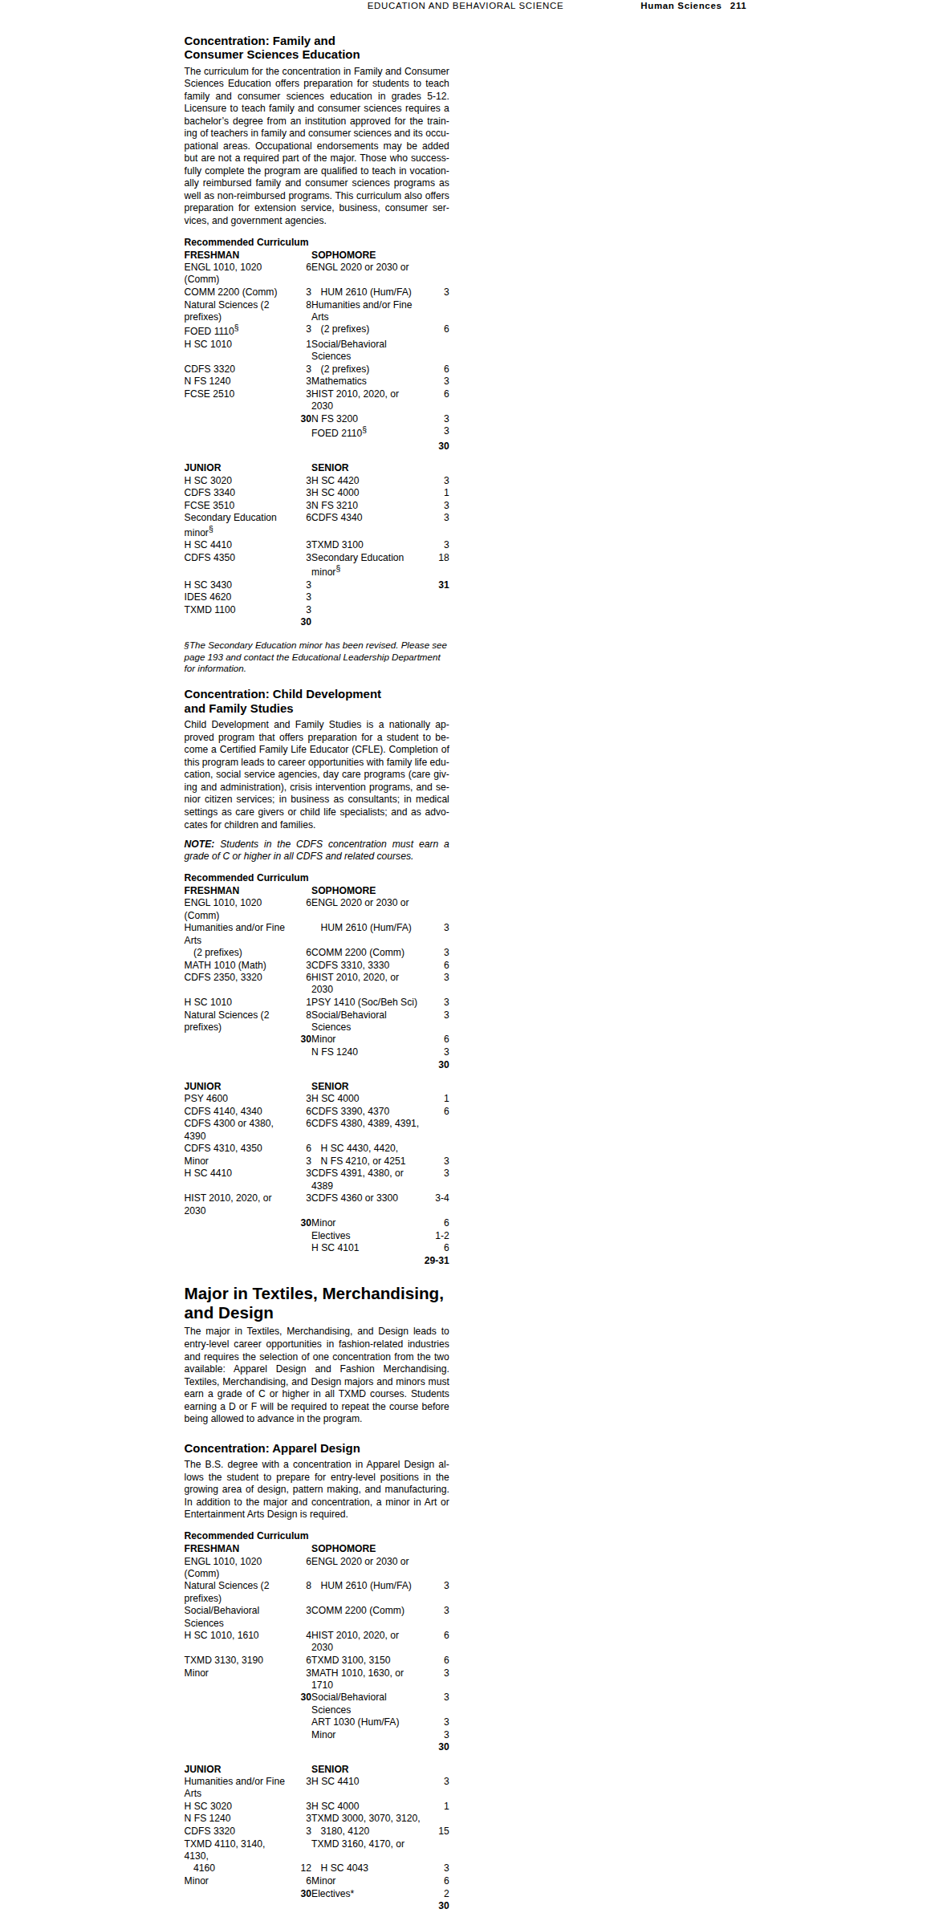Education and Behavioral Science Human Sciences 211
Concentration: Family and
Consumer Sciences Education
The curriculum for the concentration in Family and Consumer Sciences Education offers preparation for students to teach family and consumer sciences education in grades 5-12. Licensure to teach family and consumer sciences requires a bachelor’s degree from an institution approved for the training of teachers in family and consumer sciences and its occupational areas. Occupational endorsements may be added but are not a required part of the major. Those who successfully complete the program are qualified to teach in vocationally reimbursed family and consumer sciences programs as well as non-reimbursed programs. This curriculum also offers preparation for extension service, business, consumer services, and government agencies.
Recommended Curriculum
| FRESHMAN | | SOPHOMORE | |
| ENGL 1010, 1020 (Comm) | 6 | ENGL 2020 or 2030 or | |
| COMM 2200 (Comm) | 3 | HUM 2610 (Hum/FA) | 3 |
| Natural Sciences (2 prefixes) | 8 | Humanities and/or Fine Arts | |
| FOED 1110 § | 3 | (2 prefixes) | 6 |
| H SC 1010 | 1 | Social/Behavioral Sciences | |
| CDFS 3320 | 3 | (2 prefixes) | 6 |
| N FS 1240 | 3 | Mathematics | 3 |
| FCSE 2510 | 3 | HIST 2010, 2020, or 2030 | 6 |
| | 30 | N FS 3200 | 3 |
| | | FOED 2110 § | 3 |
| | | | 30 |
| JUNIOR | | SENIOR | |
| H SC 3020 | 3 | H SC 4420 | 3 |
| CDFS 3340 | 3 | H SC 4000 | 1 |
| FCSE 3510 | 3 | N FS 3210 | 3 |
| Secondary Education minor § | 6 | CDFS 4340 | 3 |
| H SC 4410 | 3 | TXMD 3100 | 3 |
| CDFS 4350 | 3 | Secondary Education minor § | 18 |
| H SC 3430 | 3 | | 31 |
| IDES 4620 | 3 | | |
| TXMD 1100 | 3 | | |
| | 30 | | |
§The Secondary Education minor has been revised. Please see page 193 and contact the Educational Leadership Department for information.
Concentration: Child Development
and Family Studies
Child Development and Family Studies is a nationally approved program that offers preparation for a student to become a Certified Family Life Educator (CFLE). Completion of this program leads to career opportunities with family life education, social service agencies, day care programs (care giving and administration), crisis intervention programs, and senior citizen services; in business as consultants; in medical settings as care givers or child life specialists; and as advocates for children and families.
NOTE: Students in the CDFS concentration must earn a grade of C or higher in all CDFS and related courses.
Recommended Curriculum
| FRESHMAN | | SOPHOMORE | |
| ENGL 1010, 1020 (Comm) | 6 | ENGL 2020 or 2030 or | |
| Humanities and/or Fine Arts | | HUM 2610 (Hum/FA) | 3 |
| (2 prefixes) | 6 | COMM 2200 (Comm) | 3 |
| MATH 1010 (Math) | 3 | CDFS 3310, 3330 | 6 |
| CDFS 2350, 3320 | 6 | HIST 2010, 2020, or 2030 | 3 |
| H SC 1010 | 1 | PSY 1410 (Soc/Beh Sci) | 3 |
| Natural Sciences (2 prefixes) | 8 | Social/Behavioral Sciences | 3 |
| | 30 | Minor | 6 |
| | | N FS 1240 | 3 |
| | | | 30 |
| JUNIOR | | SENIOR | |
| PSY 4600 | 3 | H SC 4000 | 1 |
| CDFS 4140, 4340 | 6 | CDFS 3390, 4370 | 6 |
| CDFS 4300 or 4380, 4390 | 6 | CDFS 4380, 4389, 4391, | |
| CDFS 4310, 4350 | 6 | H SC 4430, 4420, | |
| Minor | 3 | N FS 4210, or 4251 | 3 |
| H SC 4410 | 3 | CDFS 4391, 4380, or 4389 | 3 |
| HIST 2010, 2020, or 2030 | 3 | CDFS 4360 or 3300 | 3-4 |
| | 30 | Minor | 6 |
| | | Electives | 1-2 |
| | | H SC 4101 | 6 |
| | | | 29-31 |
Major in Textiles, Merchandising, and Design
The major in Textiles, Merchandising, and Design leads to entry-level career opportunities in fashion-related industries and requires the selection of one concentration from the two available: Apparel Design and Fashion Merchandising. Textiles, Merchandising, and Design majors and minors must earn a grade of C or higher in all TXMD courses. Students earning a D or F will be required to repeat the course before being allowed to advance in the program.
Concentration: Apparel Design
The B.S. degree with a concentration in Apparel Design allows the student to prepare for entry-level positions in the growing area of design, pattern making, and manufacturing. In addition to the major and concentration, a minor in Art or Entertainment Arts Design is required.
Recommended Curriculum
| FRESHMAN | | SOPHOMORE | |
| ENGL 1010, 1020 (Comm) | 6 | ENGL 2020 or 2030 or | |
| Natural Sciences (2 prefixes) | 8 | HUM 2610 (Hum/FA) | 3 |
| Social/Behavioral Sciences | 3 | COMM 2200 (Comm) | 3 |
| H SC 1010, 1610 | 4 | HIST 2010, 2020, or 2030 | 6 |
| TXMD 3130, 3190 | 6 | TXMD 3100, 3150 | 6 |
| Minor | 3 | MATH 1010, 1630, or 1710 | 3 |
| | 30 | Social/Behavioral Sciences | 3 |
| | | ART 1030 (Hum/FA) | 3 |
| | | Minor | 3 |
| | | | 30 |
| JUNIOR | | SENIOR | |
| Humanities and/or Fine Arts | 3 | H SC 4410 | 3 |
| H SC 3020 | 3 | H SC 4000 | 1 |
| N FS 1240 | 3 | TXMD 3000, 3070, 3120, | |
| CDFS 3320 | 3 | 3180, 4120 | 15 |
| TXMD 4110, 3140, 4130, | | TXMD 3160, 4170, or | |
| 4160 | 12 | H SC 4043 | 3 |
| Minor | 6 | Minor | 6 |
| | 30 | Electives* | 2 |
| | | | 30 |